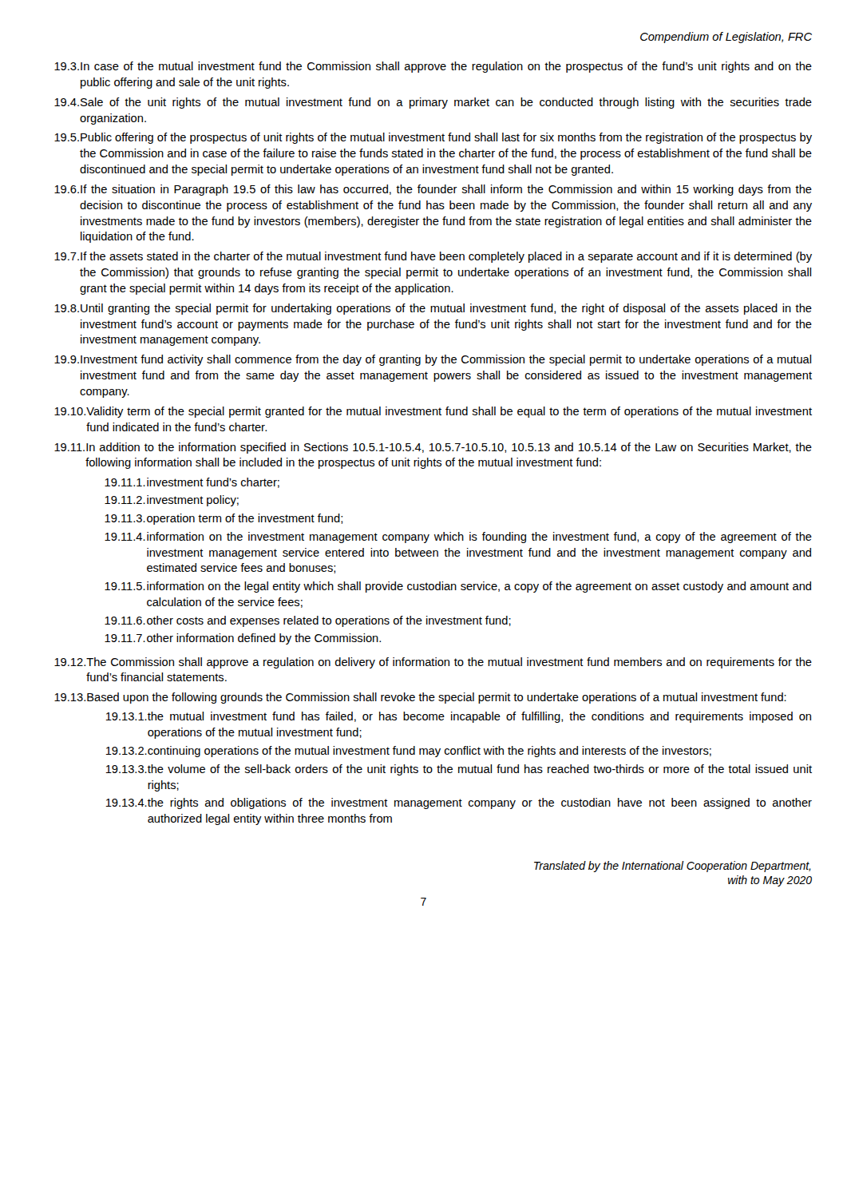Compendium of Legislation, FRC
19.3. In case of the mutual investment fund the Commission shall approve the regulation on the prospectus of the fund’s unit rights and on the public offering and sale of the unit rights.
19.4. Sale of the unit rights of the mutual investment fund on a primary market can be conducted through listing with the securities trade organization.
19.5. Public offering of the prospectus of unit rights of the mutual investment fund shall last for six months from the registration of the prospectus by the Commission and in case of the failure to raise the funds stated in the charter of the fund, the process of establishment of the fund shall be discontinued and the special permit to undertake operations of an investment fund shall not be granted.
19.6. If the situation in Paragraph 19.5 of this law has occurred, the founder shall inform the Commission and within 15 working days from the decision to discontinue the process of establishment of the fund has been made by the Commission, the founder shall return all and any investments made to the fund by investors (members), deregister the fund from the state registration of legal entities and shall administer the liquidation of the fund.
19.7. If the assets stated in the charter of the mutual investment fund have been completely placed in a separate account and if it is determined (by the Commission) that grounds to refuse granting the special permit to undertake operations of an investment fund, the Commission shall grant the special permit within 14 days from its receipt of the application.
19.8. Until granting the special permit for undertaking operations of the mutual investment fund, the right of disposal of the assets placed in the investment fund’s account or payments made for the purchase of the fund’s unit rights shall not start for the investment fund and for the investment management company.
19.9. Investment fund activity shall commence from the day of granting by the Commission the special permit to undertake operations of a mutual investment fund and from the same day the asset management powers shall be considered as issued to the investment management company.
19.10. Validity term of the special permit granted for the mutual investment fund shall be equal to the term of operations of the mutual investment fund indicated in the fund’s charter.
19.11. In addition to the information specified in Sections 10.5.1-10.5.4, 10.5.7-10.5.10, 10.5.13 and 10.5.14 of the Law on Securities Market, the following information shall be included in the prospectus of unit rights of the mutual investment fund:
19.11.1. investment fund’s charter;
19.11.2. investment policy;
19.11.3. operation term of the investment fund;
19.11.4. information on the investment management company which is founding the investment fund, a copy of the agreement of the investment management service entered into between the investment fund and the investment management company and estimated service fees and bonuses;
19.11.5. information on the legal entity which shall provide custodian service, a copy of the agreement on asset custody and amount and calculation of the service fees;
19.11.6. other costs and expenses related to operations of the investment fund;
19.11.7. other information defined by the Commission.
19.12. The Commission shall approve a regulation on delivery of information to the mutual investment fund members and on requirements for the fund’s financial statements.
19.13. Based upon the following grounds the Commission shall revoke the special permit to undertake operations of a mutual investment fund:
19.13.1. the mutual investment fund has failed, or has become incapable of fulfilling, the conditions and requirements imposed on operations of the mutual investment fund;
19.13.2. continuing operations of the mutual investment fund may conflict with the rights and interests of the investors;
19.13.3. the volume of the sell-back orders of the unit rights to the mutual fund has reached two-thirds or more of the total issued unit rights;
19.13.4. the rights and obligations of the investment management company or the custodian have not been assigned to another authorized legal entity within three months from
Translated by the International Cooperation Department,
with to May 2020
7